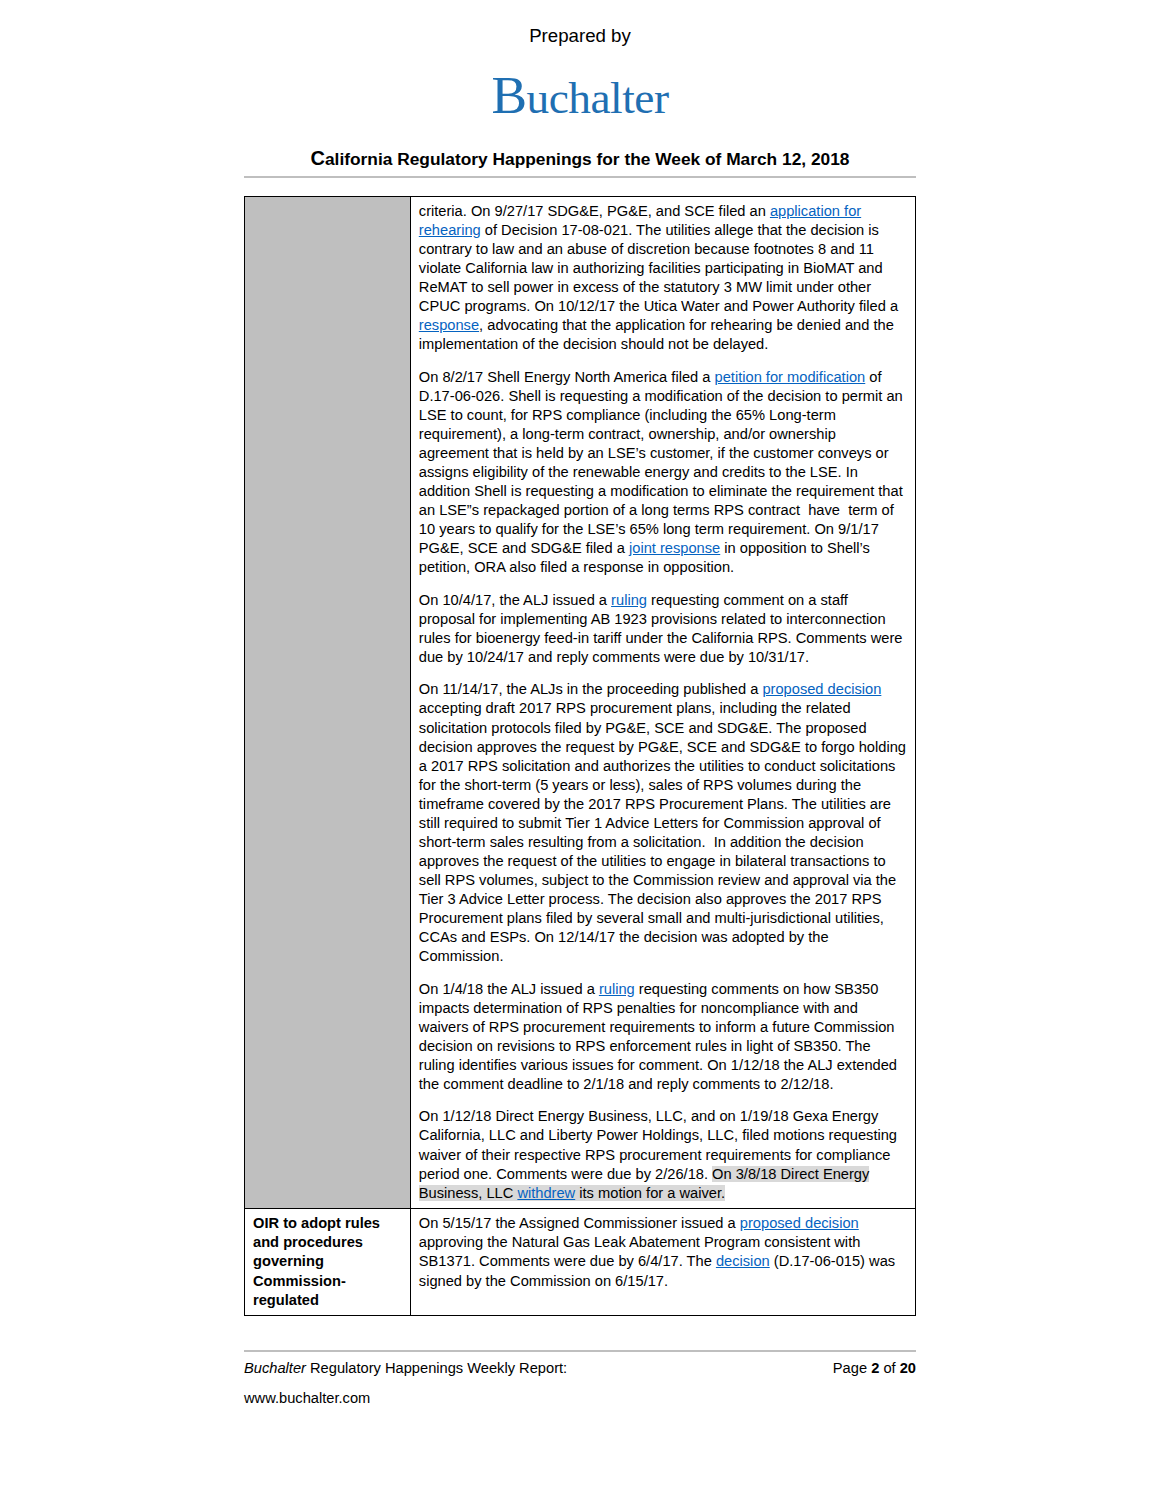Prepared by
Buchalter
California Regulatory Happenings for the Week of March 12, 2018
| | criteria. On 9/27/17 SDG&E, PG&E, and SCE filed an application for rehearing of Decision 17-08-021. The utilities allege that the decision is contrary to law and an abuse of discretion because footnotes 8 and 11 violate California law in authorizing facilities participating in BioMAT and ReMAT to sell power in excess of the statutory 3 MW limit under other CPUC programs. On 10/12/17 the Utica Water and Power Authority filed a response , advocating that the application for rehearing be denied and the implementation of the decision should not be delayed. On 8/2/17 Shell Energy North America filed a petition for modification of D.17-06-026. Shell is requesting a modification of the decision to permit an LSE to count, for RPS compliance (including the 65% Long-term requirement), a long-term contract, ownership, and/or ownership agreement that is held by an LSE’s customer, if the customer conveys or assigns eligibility of the renewable energy and credits to the LSE. In addition Shell is requesting a modification to eliminate the requirement that an LSE”s repackaged portion of a long terms RPS contract have term of 10 years to qualify for the LSE’s 65% long term requirement. On 9/1/17 PG&E, SCE and SDG&E filed a joint response in opposition to Shell’s petition, ORA also filed a response in opposition. On 10/4/17, the ALJ issued a ruling requesting comment on a staff proposal for implementing AB 1923 provisions related to interconnection rules for bioenergy feed-in tariff under the California RPS. Comments were due by 10/24/17 and reply comments were due by 10/31/17. On 11/14/17, the ALJs in the proceeding published a proposed decision accepting draft 2017 RPS procurement plans, including the related solicitation protocols filed by PG&E, SCE and SDG&E. The proposed decision approves the request by PG&E, SCE and SDG&E to forgo holding a 2017 RPS solicitation and authorizes the utilities to conduct solicitations for the short-term (5 years or less), sales of RPS volumes during the timeframe covered by the 2017 RPS Procurement Plans. The utilities are still required to submit Tier 1 Advice Letters for Commission approval of short-term sales resulting from a solicitation. In addition the decision approves the request of the utilities to engage in bilateral transactions to sell RPS volumes, subject to the Commission review and approval via the Tier 3 Advice Letter process. The decision also approves the 2017 RPS Procurement plans filed by several small and multi-jurisdictional utilities, CCAs and ESPs. On 12/14/17 the decision was adopted by the Commission. On 1/4/18 the ALJ issued a ruling requesting comments on how SB350 impacts determination of RPS penalties for noncompliance with and waivers of RPS procurement requirements to inform a future Commission decision on revisions to RPS enforcement rules in light of SB350. The ruling identifies various issues for comment. On 1/12/18 the ALJ extended the comment deadline to 2/1/18 and reply comments to 2/12/18. On 1/12/18 Direct Energy Business, LLC, and on 1/19/18 Gexa Energy California, LLC and Liberty Power Holdings, LLC, filed motions requesting waiver of their respective RPS procurement requirements for compliance period one. Comments were due by 2/26/18. On 3/8/18 Direct Energy Business, LLC withdrew its motion for a waiver. |
| OIR to adopt rules and procedures governing Commission-regulated | On 5/15/17 the Assigned Commissioner issued a proposed decision approving the Natural Gas Leak Abatement Program consistent with SB1371. Comments were due by 6/4/17. The decision (D.17-06-015) was signed by the Commission on 6/15/17. |
Buchalter Regulatory Happenings Weekly Report:
Page 2 of 20
www.buchalter.com